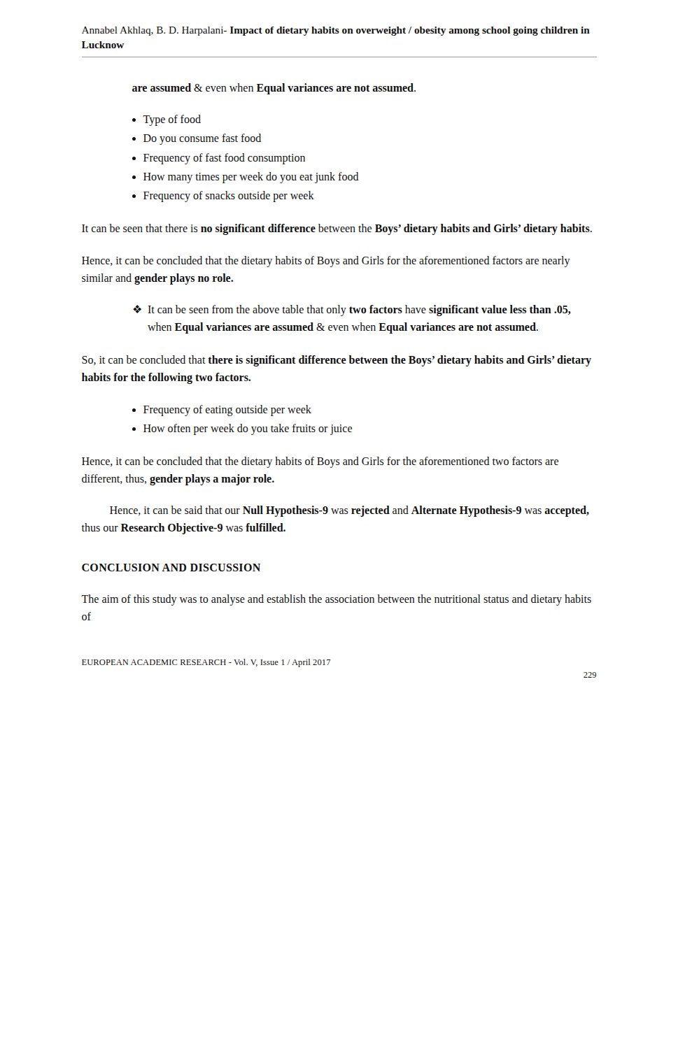Annabel Akhlaq, B. D. Harpalani- Impact of dietary habits on overweight / obesity among school going children in Lucknow
are assumed & even when Equal variances are not assumed.
Type of food
Do you consume fast food
Frequency of fast food consumption
How many times per week do you eat junk food
Frequency of snacks outside per week
It can be seen that there is no significant difference between the Boys’ dietary habits and Girls’ dietary habits.
Hence, it can be concluded that the dietary habits of Boys and Girls for the aforementioned factors are nearly similar and gender plays no role.
It can be seen from the above table that only two factors have significant value less than .05, when Equal variances are assumed & even when Equal variances are not assumed.
So, it can be concluded that there is significant difference between the Boys’ dietary habits and Girls’ dietary habits for the following two factors.
Frequency of eating outside per week
How often per week do you take fruits or juice
Hence, it can be concluded that the dietary habits of Boys and Girls for the aforementioned two factors are different, thus, gender plays a major role.
Hence, it can be said that our Null Hypothesis-9 was rejected and Alternate Hypothesis-9 was accepted, thus our Research Objective-9 was fulfilled.
Conclusion and Discussion
The aim of this study was to analyse and establish the association between the nutritional status and dietary habits of
EUROPEAN ACADEMIC RESEARCH - Vol. V, Issue 1 / April 2017
229